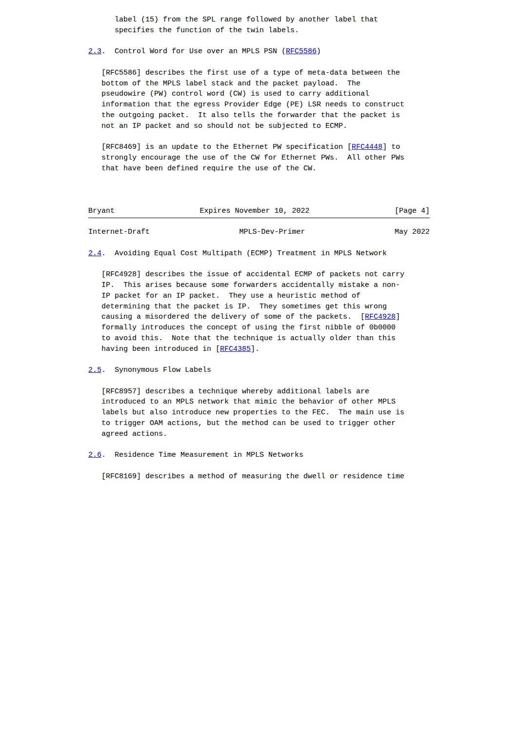label (15) from the SPL range followed by another label that
      specifies the function of the twin labels.

2.3.  Control Word for Use over an MPLS PSN (RFC5586)

   [RFC5586] describes the first use of a type of meta-data between the
   bottom of the MPLS label stack and the packet payload.  The
   pseudowire (PW) control word (CW) is used to carry additional
   information that the egress Provider Edge (PE) LSR needs to construct
   the outgoing packet.  It also tells the forwarder that the packet is
   not an IP packet and so should not be subjected to ECMP.

   [RFC8469] is an update to the Ethernet PW specification [RFC4448] to
   strongly encourage the use of the CW for Ethernet PWs.  All other PWs
   that have been defined require the use of the CW.
Bryant Expires November 10, 2022[Page 4]
Internet-Draft MPLS-Dev-Primer May 2022
2.4.  Avoiding Equal Cost Multipath (ECMP) Treatment in MPLS Network

   [RFC4928] describes the issue of accidental ECMP of packets not carry
   IP.  This arises because some forwarders accidentally mistake a non-
   IP packet for an IP packet.  They use a heuristic method of
   determining that the packet is IP.  They sometimes get this wrong
   causing a misordered the delivery of some of the packets.  [RFC4928]
   formally introduces the concept of using the first nibble of 0b0000
   to avoid this.  Note that the technique is actually older than this
   having been introduced in [RFC4385].

2.5.  Synonymous Flow Labels

   [RFC8957] describes a technique whereby additional labels are
   introduced to an MPLS network that mimic the behavior of other MPLS
   labels but also introduce new properties to the FEC.  The main use is
   to trigger OAM actions, but the method can be used to trigger other
   agreed actions.

2.6.  Residence Time Measurement in MPLS Networks

   [RFC8169] describes a method of measuring the dwell or residence time